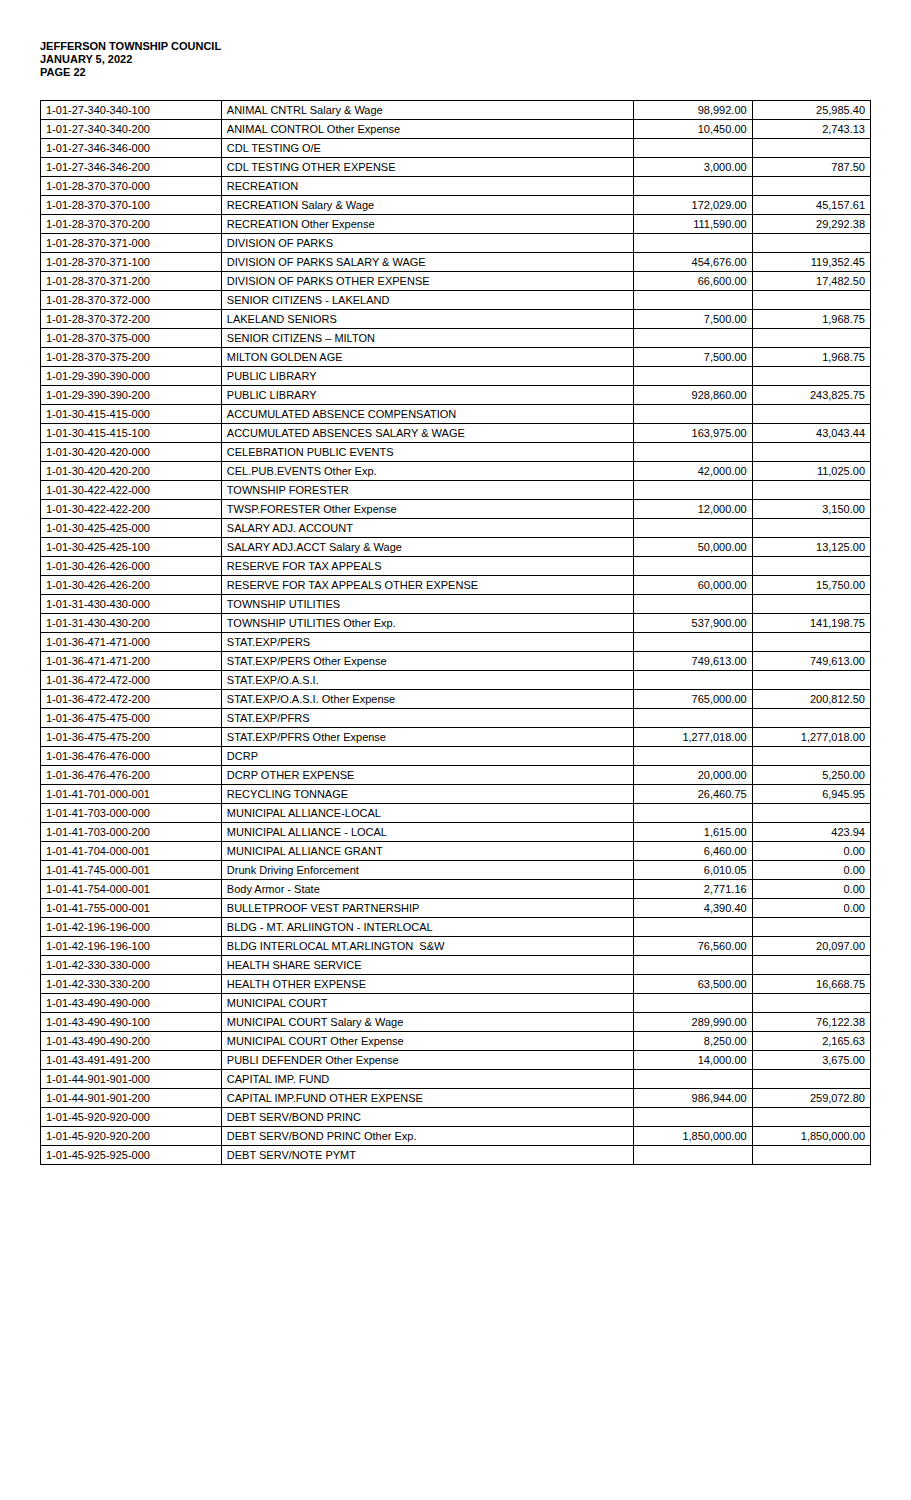JEFFERSON TOWNSHIP COUNCIL
JANUARY 5, 2022
PAGE 22
| 1-01-27-340-340-100 | ANIMAL CNTRL Salary & Wage | 98,992.00 | 25,985.40 |
| 1-01-27-340-340-200 | ANIMAL CONTROL Other Expense | 10,450.00 | 2,743.13 |
| 1-01-27-346-346-000 | CDL TESTING O/E | | |
| 1-01-27-346-346-200 | CDL TESTING OTHER EXPENSE | 3,000.00 | 787.50 |
| 1-01-28-370-370-000 | RECREATION | | |
| 1-01-28-370-370-100 | RECREATION Salary & Wage | 172,029.00 | 45,157.61 |
| 1-01-28-370-370-200 | RECREATION Other Expense | 111,590.00 | 29,292.38 |
| 1-01-28-370-371-000 | DIVISION OF PARKS | | |
| 1-01-28-370-371-100 | DIVISION OF PARKS SALARY & WAGE | 454,676.00 | 119,352.45 |
| 1-01-28-370-371-200 | DIVISION OF PARKS OTHER EXPENSE | 66,600.00 | 17,482.50 |
| 1-01-28-370-372-000 | SENIOR CITIZENS - LAKELAND | | |
| 1-01-28-370-372-200 | LAKELAND SENIORS | 7,500.00 | 1,968.75 |
| 1-01-28-370-375-000 | SENIOR CITIZENS – MILTON | | |
| 1-01-28-370-375-200 | MILTON GOLDEN AGE | 7,500.00 | 1,968.75 |
| 1-01-29-390-390-000 | PUBLIC LIBRARY | | |
| 1-01-29-390-390-200 | PUBLIC LIBRARY | 928,860.00 | 243,825.75 |
| 1-01-30-415-415-000 | ACCUMULATED ABSENCE COMPENSATION | | |
| 1-01-30-415-415-100 | ACCUMULATED ABSENCES SALARY & WAGE | 163,975.00 | 43,043.44 |
| 1-01-30-420-420-000 | CELEBRATION PUBLIC EVENTS | | |
| 1-01-30-420-420-200 | CEL.PUB.EVENTS Other Exp. | 42,000.00 | 11,025.00 |
| 1-01-30-422-422-000 | TOWNSHIP FORESTER | | |
| 1-01-30-422-422-200 | TWSP.FORESTER Other Expense | 12,000.00 | 3,150.00 |
| 1-01-30-425-425-000 | SALARY ADJ. ACCOUNT | | |
| 1-01-30-425-425-100 | SALARY ADJ.ACCT Salary & Wage | 50,000.00 | 13,125.00 |
| 1-01-30-426-426-000 | RESERVE FOR TAX APPEALS | | |
| 1-01-30-426-426-200 | RESERVE FOR TAX APPEALS OTHER EXPENSE | 60,000.00 | 15,750.00 |
| 1-01-31-430-430-000 | TOWNSHIP UTILITIES | | |
| 1-01-31-430-430-200 | TOWNSHIP UTILITIES Other Exp. | 537,900.00 | 141,198.75 |
| 1-01-36-471-471-000 | STAT.EXP/PERS | | |
| 1-01-36-471-471-200 | STAT.EXP/PERS Other Expense | 749,613.00 | 749,613.00 |
| 1-01-36-472-472-000 | STAT.EXP/O.A.S.I. | | |
| 1-01-36-472-472-200 | STAT.EXP/O.A.S.I. Other Expense | 765,000.00 | 200,812.50 |
| 1-01-36-475-475-000 | STAT.EXP/PFRS | | |
| 1-01-36-475-475-200 | STAT.EXP/PFRS Other Expense | 1,277,018.00 | 1,277,018.00 |
| 1-01-36-476-476-000 | DCRP | | |
| 1-01-36-476-476-200 | DCRP OTHER EXPENSE | 20,000.00 | 5,250.00 |
| 1-01-41-701-000-001 | RECYCLING TONNAGE | 26,460.75 | 6,945.95 |
| 1-01-41-703-000-000 | MUNICIPAL ALLIANCE-LOCAL | | |
| 1-01-41-703-000-200 | MUNICIPAL ALLIANCE - LOCAL | 1,615.00 | 423.94 |
| 1-01-41-704-000-001 | MUNICIPAL ALLIANCE GRANT | 6,460.00 | 0.00 |
| 1-01-41-745-000-001 | Drunk Driving Enforcement | 6,010.05 | 0.00 |
| 1-01-41-754-000-001 | Body Armor - State | 2,771.16 | 0.00 |
| 1-01-41-755-000-001 | BULLETPROOF VEST PARTNERSHIP | 4,390.40 | 0.00 |
| 1-01-42-196-196-000 | BLDG - MT. ARLIINGTON - INTERLOCAL | | |
| 1-01-42-196-196-100 | BLDG INTERLOCAL MT.ARLINGTON S&W | 76,560.00 | 20,097.00 |
| 1-01-42-330-330-000 | HEALTH SHARE SERVICE | | |
| 1-01-42-330-330-200 | HEALTH OTHER EXPENSE | 63,500.00 | 16,668.75 |
| 1-01-43-490-490-000 | MUNICIPAL COURT | | |
| 1-01-43-490-490-100 | MUNICIPAL COURT Salary & Wage | 289,990.00 | 76,122.38 |
| 1-01-43-490-490-200 | MUNICIPAL COURT Other Expense | 8,250.00 | 2,165.63 |
| 1-01-43-491-491-200 | PUBLI DEFENDER Other Expense | 14,000.00 | 3,675.00 |
| 1-01-44-901-901-000 | CAPITAL IMP. FUND | | |
| 1-01-44-901-901-200 | CAPITAL IMP.FUND OTHER EXPENSE | 986,944.00 | 259,072.80 |
| 1-01-45-920-920-000 | DEBT SERV/BOND PRINC | | |
| 1-01-45-920-920-200 | DEBT SERV/BOND PRINC Other Exp. | 1,850,000.00 | 1,850,000.00 |
| 1-01-45-925-925-000 | DEBT SERV/NOTE PYMT | | |